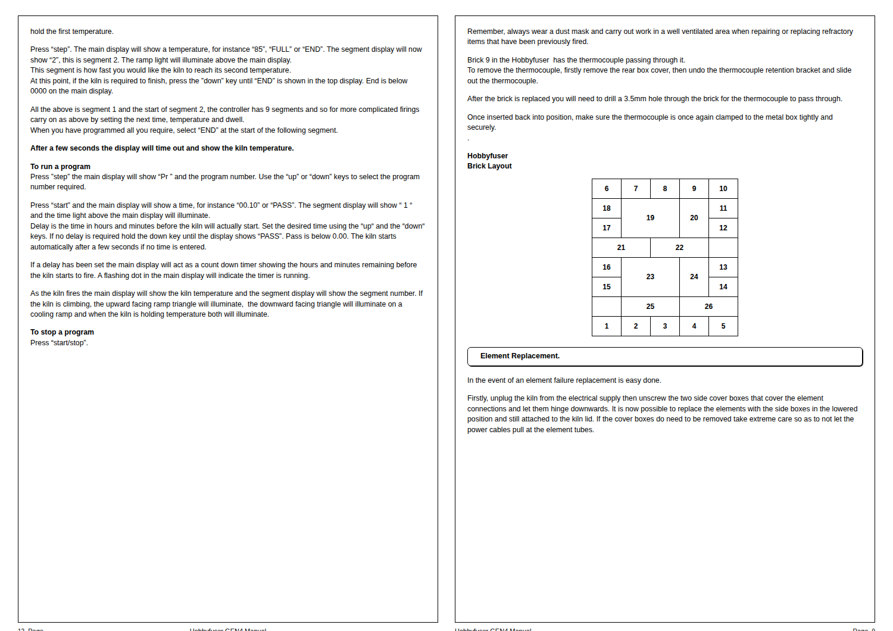hold the first temperature.
Press “step”. The main display will show a temperature, for instance “85”, “FULL” or “END”. The segment display will now show “2”, this is segment 2. The ramp light will illuminate above the main display.
This segment is how fast you would like the kiln to reach its second temperature.
At this point, if the kiln is required to finish, press the ”down” key until “END” is shown in the top display. End is below 0000 on the main display.
All the above is segment 1 and the start of segment 2, the controller has 9 segments and so for more complicated firings carry on as above by setting the next time, temperature and dwell.
When you have programmed all you require, select “END” at the start of the following segment.
After a few seconds the display will time out and show the kiln temperature.
To run a program
Press ”step” the main display will show “Pr ” and the program number. Use the “up” or “down” keys to select the program number required.
Press “start” and the main display will show a time, for instance “00.10” or “PASS”. The segment display will show “ 1 “ and the time light above the main display will illuminate.
Delay is the time in hours and minutes before the kiln will actually start. Set the desired time using the “up“ and the “down“ keys. If no delay is required hold the down key until the display shows “PASS”. Pass is below 0.00. The kiln starts automatically after a few seconds if no time is entered.
If a delay has been set the main display will act as a count down timer showing the hours and minutes remaining before the kiln starts to fire. A flashing dot in the main display will indicate the timer is running.
As the kiln fires the main display will show the kiln temperature and the segment display will show the segment number. If the kiln is climbing, the upward facing ramp triangle will illuminate, the downward facing triangle will illuminate on a cooling ramp and when the kiln is holding temperature both will illuminate.
To stop a program
Press “start/stop”.
12 Page
Hobbyfuser GEN4 Manual
Remember, always wear a dust mask and carry out work in a well ventilated area when repairing or replacing refractory items that have been previously fired.
Brick 9 in the Hobbyfuser has the thermocouple passing through it.
To remove the thermocouple, firstly remove the rear box cover, then undo the thermocouple retention bracket and slide out the thermocouple.
After the brick is replaced you will need to drill a 3.5mm hole through the brick for the thermocouple to pass through.
Once inserted back into position, make sure the thermocouple is once again clamped to the metal box tightly and securely.
.
Hobbyfuser
Brick Layout
| 6 | 7 | 8 | 9 | 10 |
| 18 | 19 | 20 | 11 |
| 17 | 12 |
| 21 | 22 | |
| 16 | 23 | 24 | 13 |
| 15 | 14 |
| | 25 | 26 |
| 1 | 2 | 3 | 4 | 5 |
Element Replacement.
In the event of an element failure replacement is easy done.
Firstly, unplug the kiln from the electrical supply then unscrew the two side cover boxes that cover the element connections and let them hinge downwards. It is now possible to replace the elements with the side boxes in the lowered position and still attached to the kiln lid. If the cover boxes do need to be removed take extreme care so as to not let the power cables pull at the element tubes.
Hobbyfuser GEN4 Manual
Page 9